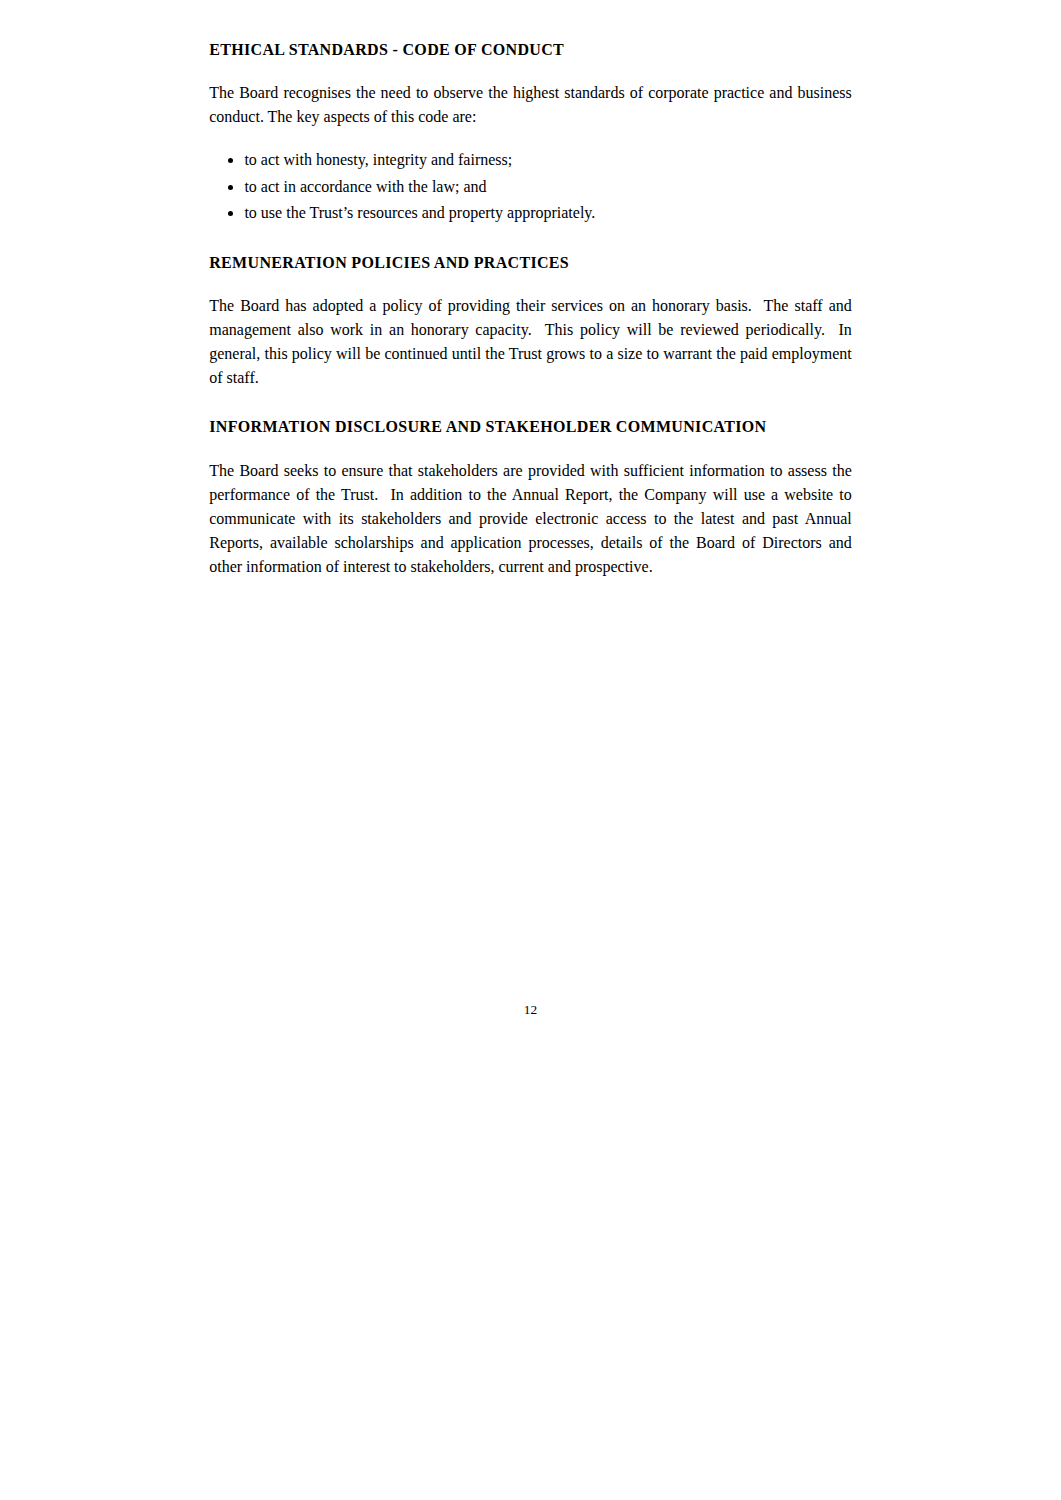ETHICAL STANDARDS - CODE OF CONDUCT
The Board recognises the need to observe the highest standards of corporate practice and business conduct. The key aspects of this code are:
to act with honesty, integrity and fairness;
to act in accordance with the law; and
to use the Trust’s resources and property appropriately.
REMUNERATION POLICIES AND PRACTICES
The Board has adopted a policy of providing their services on an honorary basis. The staff and management also work in an honorary capacity. This policy will be reviewed periodically. In general, this policy will be continued until the Trust grows to a size to warrant the paid employment of staff.
INFORMATION DISCLOSURE AND STAKEHOLDER COMMUNICATION
The Board seeks to ensure that stakeholders are provided with sufficient information to assess the performance of the Trust. In addition to the Annual Report, the Company will use a website to communicate with its stakeholders and provide electronic access to the latest and past Annual Reports, available scholarships and application processes, details of the Board of Directors and other information of interest to stakeholders, current and prospective.
12